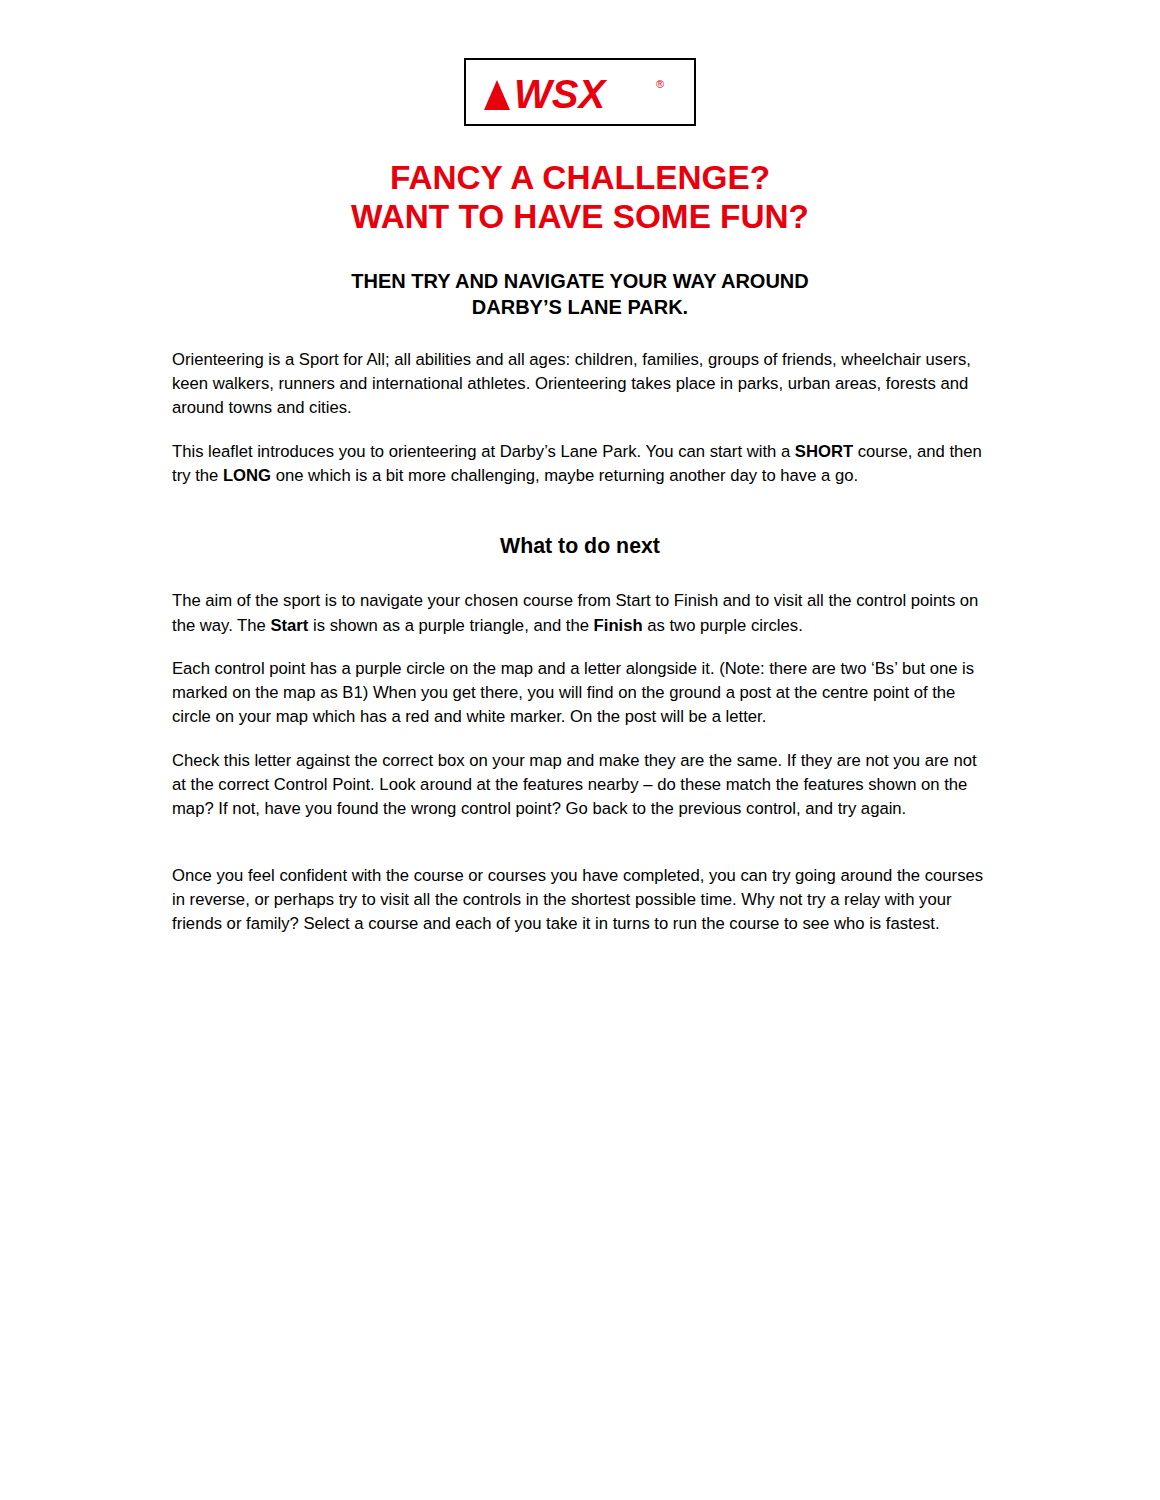WSX ®
FANCY A CHALLENGE?
WANT TO HAVE SOME FUN?
THEN TRY AND NAVIGATE YOUR WAY AROUND
DARBY’S LANE PARK.
Orienteering is a Sport for All; all abilities and all ages: children, families, groups of friends, wheelchair users, keen walkers, runners and international athletes. Orienteering takes place in parks, urban areas, forests and around towns and cities.
This leaflet introduces you to orienteering at Darby’s Lane Park. You can start with a SHORT course, and then try the LONG one which is a bit more challenging, maybe returning another day to have a go.
What to do next
The aim of the sport is to navigate your chosen course from Start to Finish and to visit all the control points on the way. The Start is shown as a purple triangle, and the Finish as two purple circles.
Each control point has a purple circle on the map and a letter alongside it. (Note: there are two ‘Bs’ but one is marked on the map as B1) When you get there, you will find on the ground a post at the centre point of the circle on your map which has a red and white marker. On the post will be a letter.
Check this letter against the correct box on your map and make they are the same. If they are not you are not at the correct Control Point. Look around at the features nearby – do these match the features shown on the map? If not, have you found the wrong control point? Go back to the previous control, and try again.
Once you feel confident with the course or courses you have completed, you can try going around the courses in reverse, or perhaps try to visit all the controls in the shortest possible time. Why not try a relay with your friends or family? Select a course and each of you take it in turns to run the course to see who is fastest.